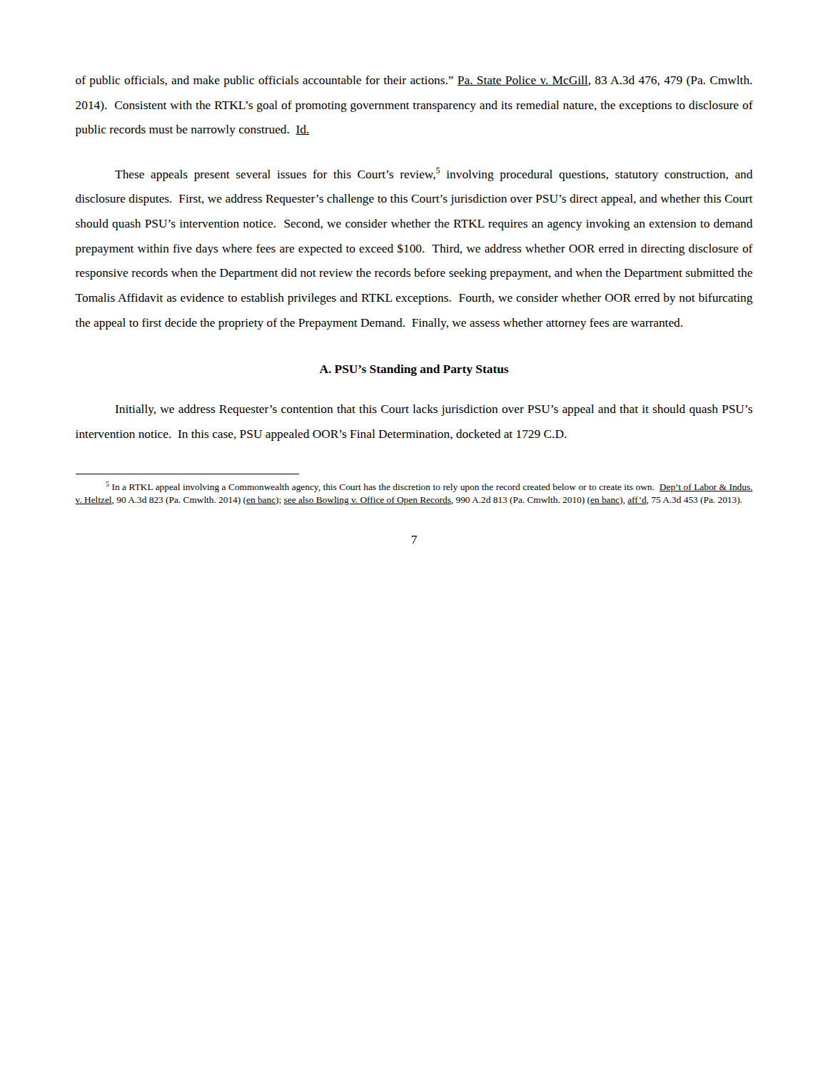of public officials, and make public officials accountable for their actions.” Pa. State Police v. McGill, 83 A.3d 476, 479 (Pa. Cmwlth. 2014). Consistent with the RTKL’s goal of promoting government transparency and its remedial nature, the exceptions to disclosure of public records must be narrowly construed. Id.
These appeals present several issues for this Court’s review,5 involving procedural questions, statutory construction, and disclosure disputes. First, we address Requester’s challenge to this Court’s jurisdiction over PSU’s direct appeal, and whether this Court should quash PSU’s intervention notice. Second, we consider whether the RTKL requires an agency invoking an extension to demand prepayment within five days where fees are expected to exceed $100. Third, we address whether OOR erred in directing disclosure of responsive records when the Department did not review the records before seeking prepayment, and when the Department submitted the Tomalis Affidavit as evidence to establish privileges and RTKL exceptions. Fourth, we consider whether OOR erred by not bifurcating the appeal to first decide the propriety of the Prepayment Demand. Finally, we assess whether attorney fees are warranted.
A. PSU’s Standing and Party Status
Initially, we address Requester’s contention that this Court lacks jurisdiction over PSU’s appeal and that it should quash PSU’s intervention notice. In this case, PSU appealed OOR’s Final Determination, docketed at 1729 C.D.
5 In a RTKL appeal involving a Commonwealth agency, this Court has the discretion to rely upon the record created below or to create its own. Dep’t of Labor & Indus. v. Heltzel, 90 A.3d 823 (Pa. Cmwlth. 2014) (en banc); see also Bowling v. Office of Open Records, 990 A.2d 813 (Pa. Cmwlth. 2010) (en banc), aff’d, 75 A.3d 453 (Pa. 2013).
7